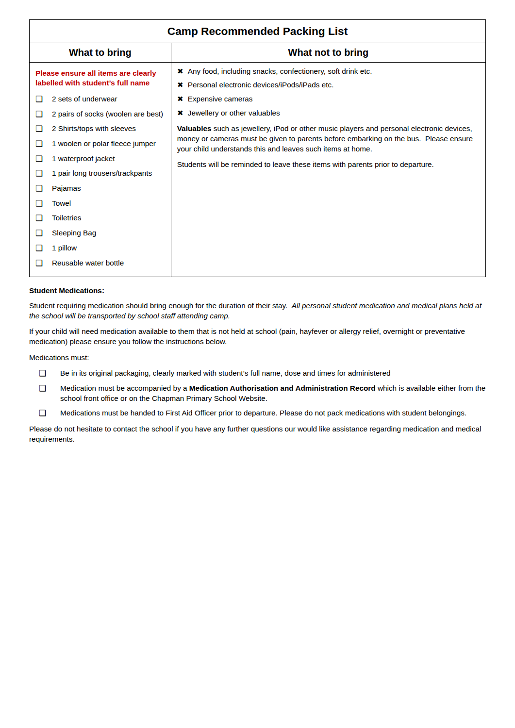| Camp Recommended Packing List |
| --- |
| What to bring | What not to bring |
| Please ensure all items are clearly labelled with student’s full name 2 sets of underwear 2 pairs of socks (woolen are best) 2 Shirts/tops with sleeves 1 woolen or polar fleece jumper 1 waterproof jacket 1 pair long trousers/trackpants Pajamas Towel Toiletries Sleeping Bag 1 pillow Reusable water bottle | Any food, including snacks, confectionery, soft drink etc. Personal electronic devices/iPods/iPads etc. Expensive cameras Jewellery or other valuables Valuables such as jewellery, iPod or other music players and personal electronic devices, money or cameras must be given to parents before embarking on the bus. Please ensure your child understands this and leaves such items at home. Students will be reminded to leave these items with parents prior to departure. |
Student Medications:
Student requiring medication should bring enough for the duration of their stay. All personal student medication and medical plans held at the school will be transported by school staff attending camp.
If your child will need medication available to them that is not held at school (pain, hayfever or allergy relief, overnight or preventative medication) please ensure you follow the instructions below.
Medications must:
Be in its original packaging, clearly marked with student’s full name, dose and times for administered
Medication must be accompanied by a Medication Authorisation and Administration Record which is available either from the school front office or on the Chapman Primary School Website.
Medications must be handed to First Aid Officer prior to departure. Please do not pack medications with student belongings.
Please do not hesitate to contact the school if you have any further questions our would like assistance regarding medication and medical requirements.